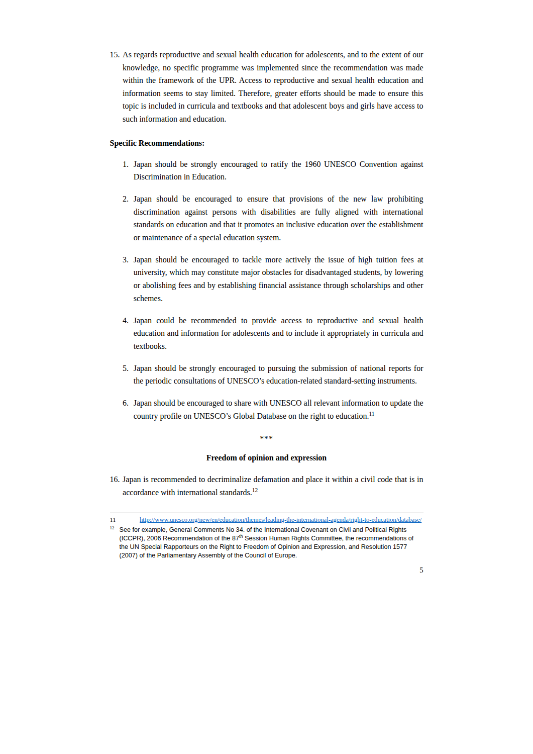15.
As regards reproductive and sexual health education for adolescents, and to the extent of our knowledge, no specific programme was implemented since the recommendation was made within the framework of the UPR. Access to reproductive and sexual health education and information seems to stay limited. Therefore, greater efforts should be made to ensure this topic is included in curricula and textbooks and that adolescent boys and girls have access to such information and education.
Specific Recommendations:
Japan should be strongly encouraged to ratify the 1960 UNESCO Convention against Discrimination in Education.
Japan should be encouraged to ensure that provisions of the new law prohibiting discrimination against persons with disabilities are fully aligned with international standards on education and that it promotes an inclusive education over the establishment or maintenance of a special education system.
Japan should be encouraged to tackle more actively the issue of high tuition fees at university, which may constitute major obstacles for disadvantaged students, by lowering or abolishing fees and by establishing financial assistance through scholarships and other schemes.
Japan could be recommended to provide access to reproductive and sexual health education and information for adolescents and to include it appropriately in curricula and textbooks.
Japan should be strongly encouraged to pursuing the submission of national reports for the periodic consultations of UNESCO’s education-related standard-setting instruments.
Japan should be encouraged to share with UNESCO all relevant information to update the country profile on UNESCO’s Global Database on the right to education.11
***
Freedom of opinion and expression
16.
Japan is recommended to decriminalize defamation and place it within a civil code that is in accordance with international standards.12
11 http://www.unesco.org/new/en/education/themes/leading-the-international-agenda/right-to-education/database/
12 See for example, General Comments No 34. of the International Covenant on Civil and Political Rights (ICCPR), 2006 Recommendation of the 87th Session Human Rights Committee, the recommendations of the UN Special Rapporteurs on the Right to Freedom of Opinion and Expression, and Resolution 1577 (2007) of the Parliamentary Assembly of the Council of Europe.
5